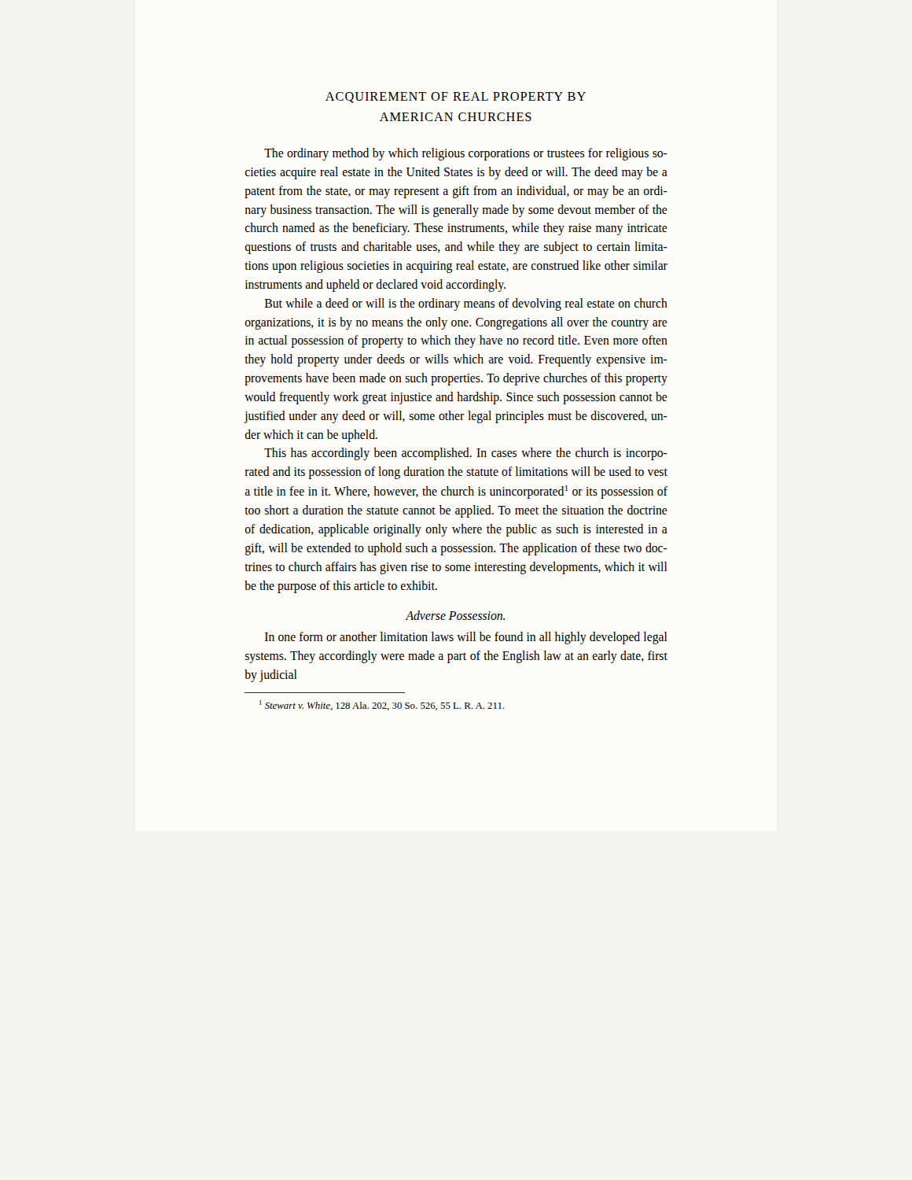Acquirement of Real Property by
American Churches
The ordinary method by which religious corporations or trustees for religious societies acquire real estate in the United States is by deed or will. The deed may be a patent from the state, or may represent a gift from an individual, or may be an ordinary business transaction. The will is generally made by some devout member of the church named as the beneficiary. These instruments, while they raise many intricate questions of trusts and charitable uses, and while they are subject to certain limitations upon religious societies in acquiring real estate, are construed like other similar instruments and upheld or declared void accordingly.
But while a deed or will is the ordinary means of devolving real estate on church organizations, it is by no means the only one. Congregations all over the country are in actual possession of property to which they have no record title. Even more often they hold property under deeds or wills which are void. Frequently expensive improvements have been made on such properties. To deprive churches of this property would frequently work great injustice and hardship. Since such possession cannot be justified under any deed or will, some other legal principles must be discovered, under which it can be upheld.
This has accordingly been accomplished. In cases where the church is incorporated and its possession of long duration the statute of limitations will be used to vest a title in fee in it. Where, however, the church is unincorporated1 or its possession of too short a duration the statute cannot be applied. To meet the situation the doctrine of dedication, applicable originally only where the public as such is interested in a gift, will be extended to uphold such a possession. The application of these two doctrines to church affairs has given rise to some interesting developments, which it will be the purpose of this article to exhibit.
Adverse Possession.
In one form or another limitation laws will be found in all highly developed legal systems. They accordingly were made a part of the English law at an early date, first by judicial
1 Stewart v. White, 128 Ala. 202, 30 So. 526, 55 L. R. A. 211.